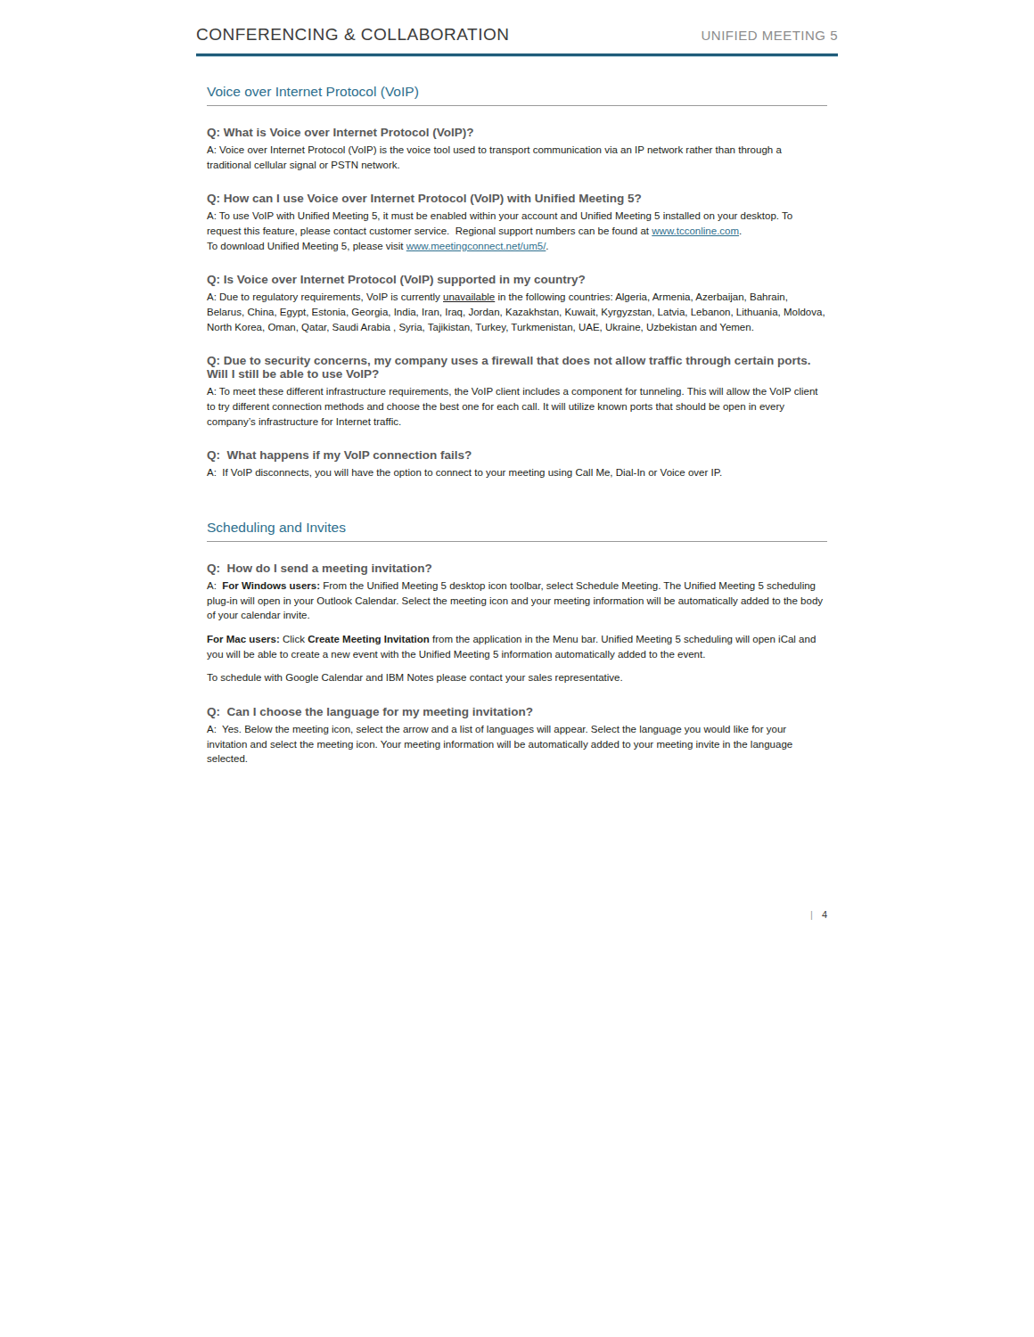CONFERENCING & COLLABORATION
UNIFIED MEETING 5
Voice over Internet Protocol (VoIP)
Q: What is Voice over Internet Protocol (VoIP)?
A: Voice over Internet Protocol (VoIP) is the voice tool used to transport communication via an IP network rather than through a traditional cellular signal or PSTN network.
Q: How can I use Voice over Internet Protocol (VoIP) with Unified Meeting 5?
A: To use VoIP with Unified Meeting 5, it must be enabled within your account and Unified Meeting 5 installed on your desktop. To request this feature, please contact customer service. Regional support numbers can be found at www.tcconline.com.
To download Unified Meeting 5, please visit www.meetingconnect.net/um5/.
Q: Is Voice over Internet Protocol (VoIP) supported in my country?
A: Due to regulatory requirements, VoIP is currently unavailable in the following countries: Algeria, Armenia, Azerbaijan, Bahrain, Belarus, China, Egypt, Estonia, Georgia, India, Iran, Iraq, Jordan, Kazakhstan, Kuwait, Kyrgyzstan, Latvia, Lebanon, Lithuania, Moldova, North Korea, Oman, Qatar, Saudi Arabia , Syria, Tajikistan, Turkey, Turkmenistan, UAE, Ukraine, Uzbekistan and Yemen.
Q: Due to security concerns, my company uses a firewall that does not allow traffic through certain ports. Will I still be able to use VoIP?
A: To meet these different infrastructure requirements, the VoIP client includes a component for tunneling. This will allow the VoIP client to try different connection methods and choose the best one for each call. It will utilize known ports that should be open in every company’s infrastructure for Internet traffic.
Q: What happens if my VoIP connection fails?
A: If VoIP disconnects, you will have the option to connect to your meeting using Call Me, Dial-In or Voice over IP.
Scheduling and Invites
Q: How do I send a meeting invitation?
A: For Windows users: From the Unified Meeting 5 desktop icon toolbar, select Schedule Meeting. The Unified Meeting 5 scheduling plug-in will open in your Outlook Calendar. Select the meeting icon and your meeting information will be automatically added to the body of your calendar invite.
For Mac users: Click Create Meeting Invitation from the application in the Menu bar. Unified Meeting 5 scheduling will open iCal and you will be able to create a new event with the Unified Meeting 5 information automatically added to the event.
To schedule with Google Calendar and IBM Notes please contact your sales representative.
Q: Can I choose the language for my meeting invitation?
A: Yes. Below the meeting icon, select the arrow and a list of languages will appear. Select the language you would like for your invitation and select the meeting icon. Your meeting information will be automatically added to your meeting invite in the language selected.
|4